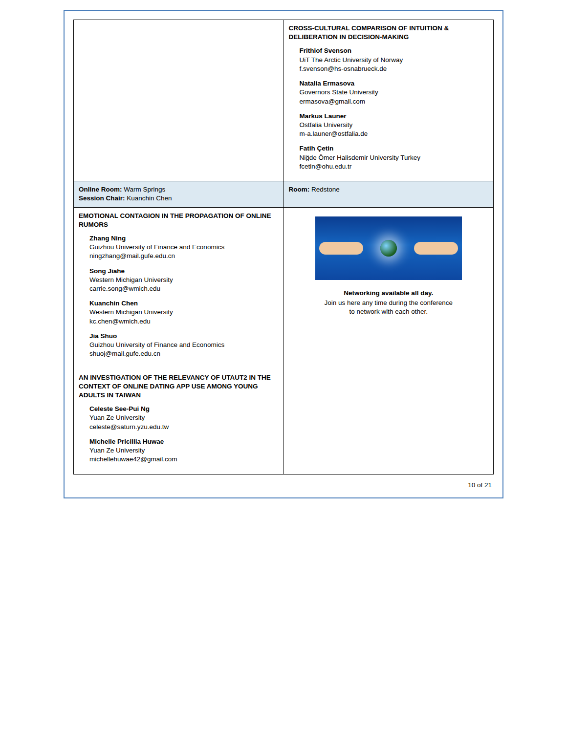| | Cross-Cultural Comparison of Intuition & Deliberation in Decision-Making Frithiof Svenson UiT The Arctic University of Norway f.svenson@hs-osnabrueck.de Natalia Ermasova Governors State University ermasova@gmail.com Markus Launer Ostfalia University m-a.launer@ostfalia.de Fatih Çetin Niğde Ömer Halisdemir University Turkey fcetin@ohu.edu.tr |
| Online Room: Warm Springs Session Chair: Kuanchin Chen | Room: Redstone |
| Emotional Contagion in the Propagation of Online Rumors Zhang Ning Guizhou University of Finance and Economics ningzhang@mail.gufe.edu.cn Song Jiahe Western Michigan University carrie.song@wmich.edu Kuanchin Chen Western Michigan University kc.chen@wmich.edu Jia Shuo Guizhou University of Finance and Economics shuoj@mail.gufe.edu.cn An Investigation of the Relevancy of UTAUT2 in the Context of Online Dating App Use Among Young Adults in Taiwan Celeste See-Pui Ng Yuan Ze University celeste@saturn.yzu.edu.tw Michelle Pricillia Huwae Yuan Ze University michellehuwae42@gmail.com | Networking available all day. Join us here any time during the conference to network with each other. |
10 of 21